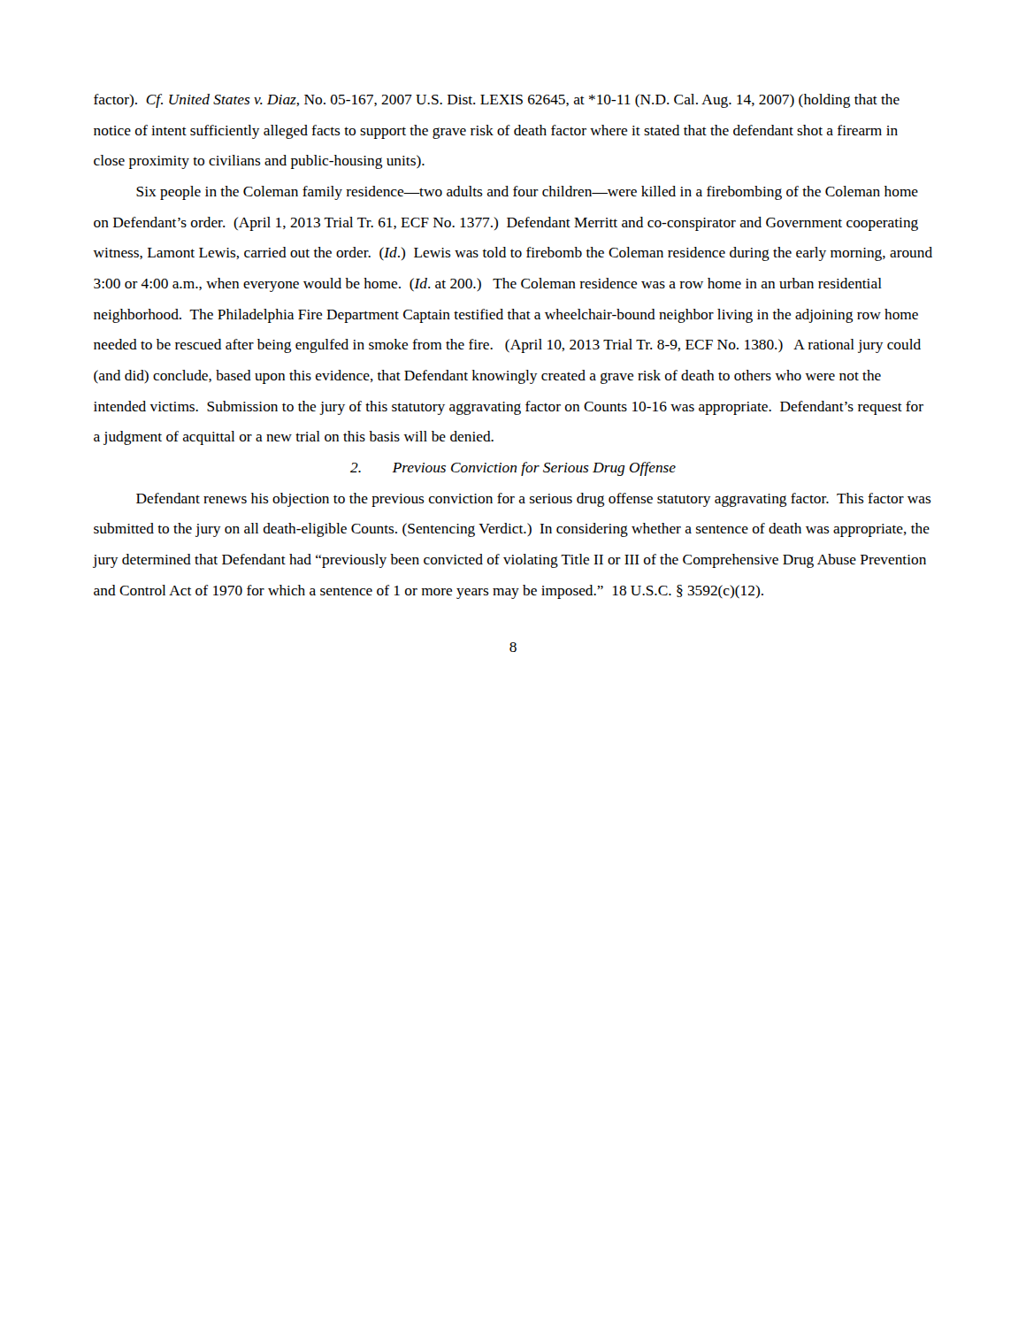factor). Cf. United States v. Diaz, No. 05-167, 2007 U.S. Dist. LEXIS 62645, at *10-11 (N.D. Cal. Aug. 14, 2007) (holding that the notice of intent sufficiently alleged facts to support the grave risk of death factor where it stated that the defendant shot a firearm in close proximity to civilians and public-housing units).
Six people in the Coleman family residence—two adults and four children—were killed in a firebombing of the Coleman home on Defendant’s order. (April 1, 2013 Trial Tr. 61, ECF No. 1377.) Defendant Merritt and co-conspirator and Government cooperating witness, Lamont Lewis, carried out the order. (Id.) Lewis was told to firebomb the Coleman residence during the early morning, around 3:00 or 4:00 a.m., when everyone would be home. (Id. at 200.) The Coleman residence was a row home in an urban residential neighborhood. The Philadelphia Fire Department Captain testified that a wheelchair-bound neighbor living in the adjoining row home needed to be rescued after being engulfed in smoke from the fire. (April 10, 2013 Trial Tr. 8-9, ECF No. 1380.) A rational jury could (and did) conclude, based upon this evidence, that Defendant knowingly created a grave risk of death to others who were not the intended victims. Submission to the jury of this statutory aggravating factor on Counts 10-16 was appropriate. Defendant’s request for a judgment of acquittal or a new trial on this basis will be denied.
2.  Previous Conviction for Serious Drug Offense
Defendant renews his objection to the previous conviction for a serious drug offense statutory aggravating factor. This factor was submitted to the jury on all death-eligible Counts. (Sentencing Verdict.) In considering whether a sentence of death was appropriate, the jury determined that Defendant had “previously been convicted of violating Title II or III of the Comprehensive Drug Abuse Prevention and Control Act of 1970 for which a sentence of 1 or more years may be imposed.” 18 U.S.C. § 3592(c)(12).
8